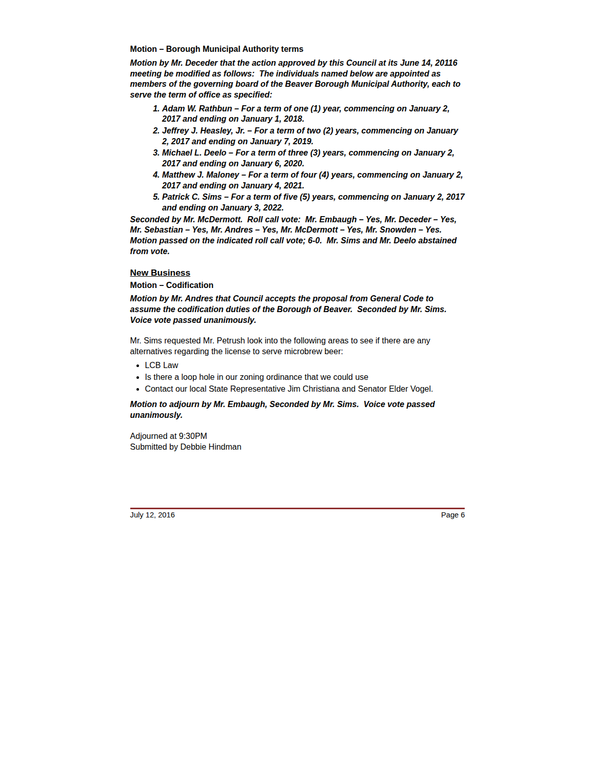Motion – Borough Municipal Authority terms
Motion by Mr. Deceder that the action approved by this Council at its June 14, 20116 meeting be modified as follows: The individuals named below are appointed as members of the governing board of the Beaver Borough Municipal Authority, each to serve the term of office as specified:
Adam W. Rathbun – For a term of one (1) year, commencing on January 2, 2017 and ending on January 1, 2018.
Jeffrey J. Heasley, Jr. – For a term of two (2) years, commencing on January 2, 2017 and ending on January 7, 2019.
Michael L. Deelo – For a term of three (3) years, commencing on January 2, 2017 and ending on January 6, 2020.
Matthew J. Maloney – For a term of four (4) years, commencing on January 2, 2017 and ending on January 4, 2021.
Patrick C. Sims – For a term of five (5) years, commencing on January 2, 2017 and ending on January 3, 2022.
Seconded by Mr. McDermott. Roll call vote: Mr. Embaugh – Yes, Mr. Deceder – Yes, Mr. Sebastian – Yes, Mr. Andres – Yes, Mr. McDermott – Yes, Mr. Snowden – Yes. Motion passed on the indicated roll call vote; 6-0. Mr. Sims and Mr. Deelo abstained from vote.
New Business
Motion – Codification
Motion by Mr. Andres that Council accepts the proposal from General Code to assume the codification duties of the Borough of Beaver. Seconded by Mr. Sims. Voice vote passed unanimously.
Mr. Sims requested Mr. Petrush look into the following areas to see if there are any alternatives regarding the license to serve microbrew beer:
LCB Law
Is there a loop hole in our zoning ordinance that we could use
Contact our local State Representative Jim Christiana and Senator Elder Vogel.
Motion to adjourn by Mr. Embaugh, Seconded by Mr. Sims. Voice vote passed unanimously.
Adjourned at 9:30PM
Submitted by Debbie Hindman
July 12, 2016 Page 6